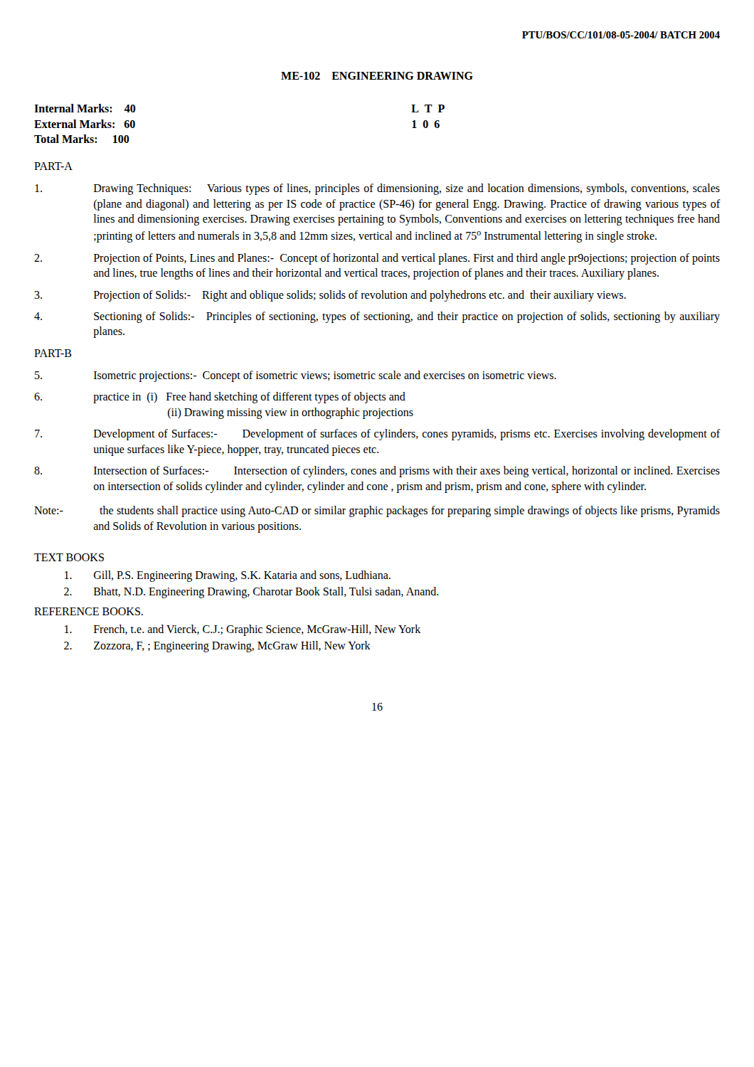PTU/BOS/CC/101/08-05-2004/ BATCH 2004
ME-102 ENGINEERING DRAWING
| Internal Marks: 40 | L T P |
| External Marks: 60 | 1 0 6 |
| Total Marks: 100 | |
PART-A
1. Drawing Techniques: Various types of lines, principles of dimensioning, size and location dimensions, symbols, conventions, scales (plane and diagonal) and lettering as per IS code of practice (SP-46) for general Engg. Drawing. Practice of drawing various types of lines and dimensioning exercises. Drawing exercises pertaining to Symbols, Conventions and exercises on lettering techniques free hand ;printing of letters and numerals in 3,5,8 and 12mm sizes, vertical and inclined at 75o Instrumental lettering in single stroke.
2. Projection of Points, Lines and Planes:- Concept of horizontal and vertical planes. First and third angle pr9ojections; projection of points and lines, true lengths of lines and their horizontal and vertical traces, projection of planes and their traces. Auxiliary planes.
3. Projection of Solids:- Right and oblique solids; solids of revolution and polyhedrons etc. and their auxiliary views.
4. Sectioning of Solids:- Principles of sectioning, types of sectioning, and their practice on projection of solids, sectioning by auxiliary planes.
PART-B
5. Isometric projections:- Concept of isometric views; isometric scale and exercises on isometric views.
6. practice in (i) Free hand sketching of different types of objects and (ii) Drawing missing view in orthographic projections
7. Development of Surfaces:- Development of surfaces of cylinders, cones pyramids, prisms etc. Exercises involving development of unique surfaces like Y-piece, hopper, tray, truncated pieces etc.
8. Intersection of Surfaces:- Intersection of cylinders, cones and prisms with their axes being vertical, horizontal or inclined. Exercises on intersection of solids cylinder and cylinder, cylinder and cone , prism and prism, prism and cone, sphere with cylinder.
Note:- the students shall practice using Auto-CAD or similar graphic packages for preparing simple drawings of objects like prisms, Pyramids and Solids of Revolution in various positions.
TEXT BOOKS
1. Gill, P.S. Engineering Drawing, S.K. Kataria and sons, Ludhiana.
2. Bhatt, N.D. Engineering Drawing, Charotar Book Stall, Tulsi sadan, Anand.
REFERENCE BOOKS.
1. French, t.e. and Vierck, C.J.; Graphic Science, McGraw-Hill, New York
2. Zozzora, F, ; Engineering Drawing, McGraw Hill, New York
16